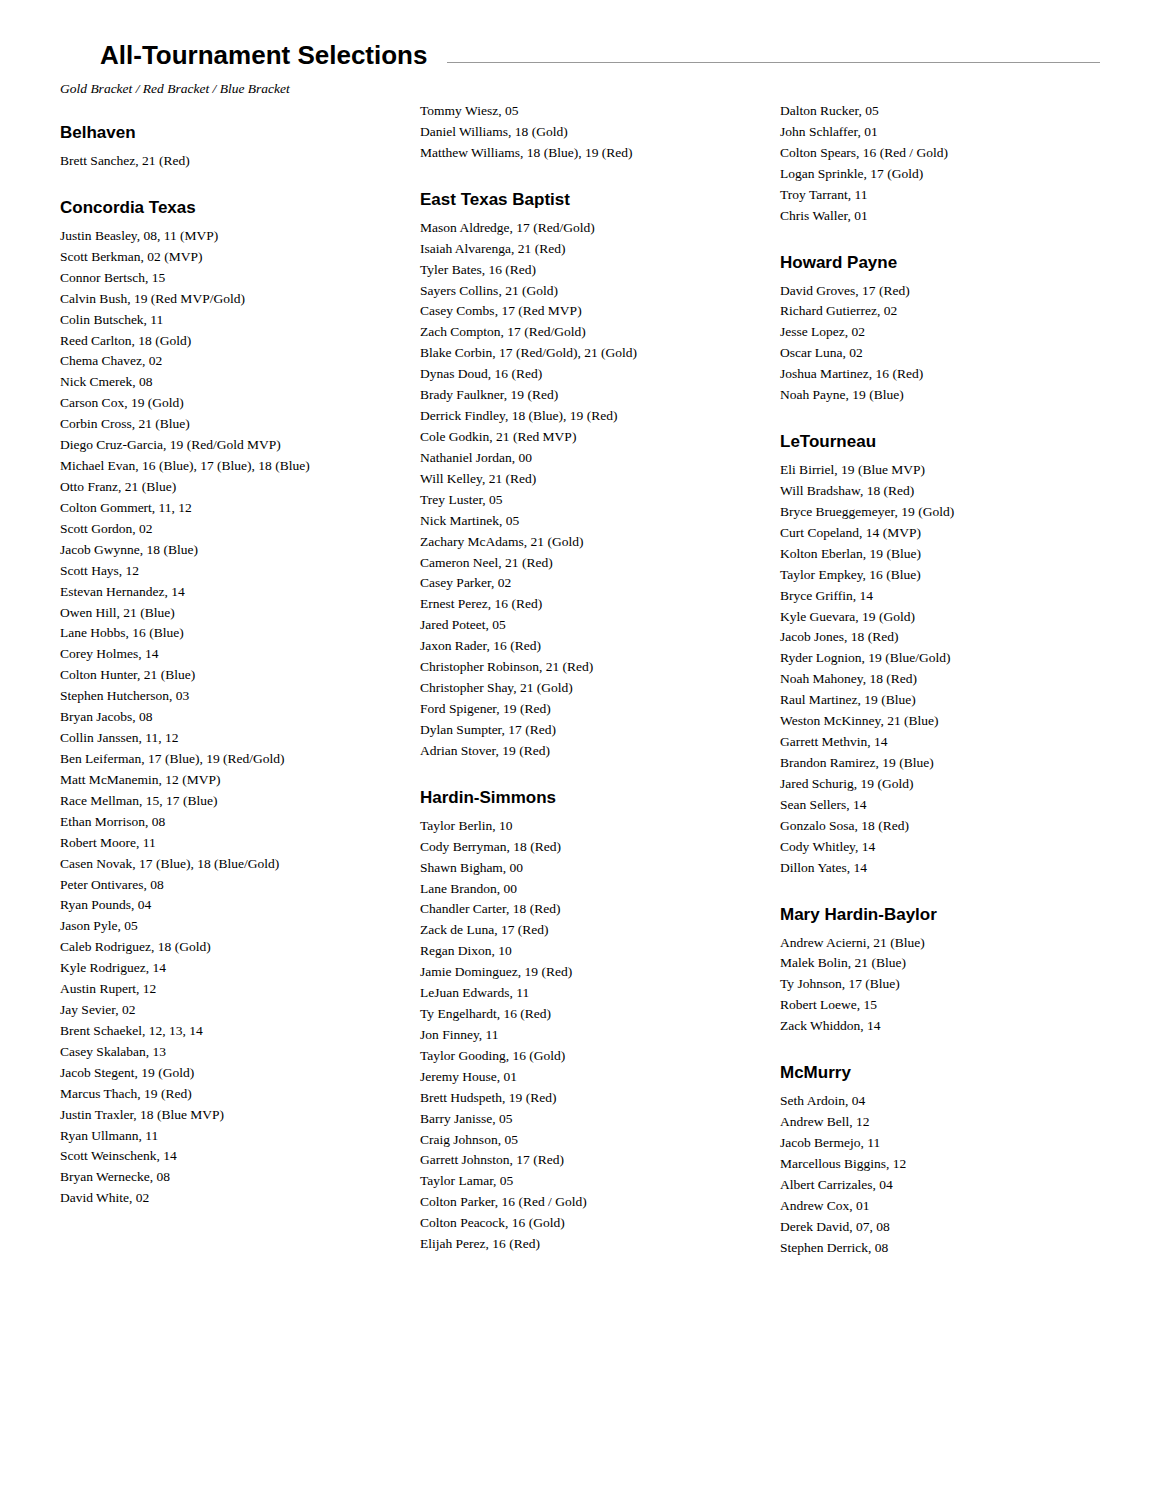All-Tournament Selections
Gold Bracket / Red Bracket / Blue Bracket
Belhaven
Brett Sanchez, 21 (Red)
Concordia Texas
Justin Beasley, 08, 11 (MVP)
Scott Berkman, 02 (MVP)
Connor Bertsch, 15
Calvin Bush, 19 (Red MVP/Gold)
Colin Butschek, 11
Reed Carlton, 18 (Gold)
Chema Chavez, 02
Nick Cmerek, 08
Carson Cox, 19 (Gold)
Corbin Cross, 21 (Blue)
Diego Cruz-Garcia, 19 (Red/Gold MVP)
Michael Evan, 16 (Blue), 17 (Blue), 18 (Blue)
Otto Franz, 21 (Blue)
Colton Gommert, 11, 12
Scott Gordon, 02
Jacob Gwynne, 18 (Blue)
Scott Hays, 12
Estevan Hernandez, 14
Owen Hill, 21 (Blue)
Lane Hobbs, 16 (Blue)
Corey Holmes, 14
Colton Hunter, 21 (Blue)
Stephen Hutcherson, 03
Bryan Jacobs, 08
Collin Janssen, 11, 12
Ben Leiferman, 17 (Blue), 19 (Red/Gold)
Matt McManemin, 12 (MVP)
Race Mellman, 15, 17 (Blue)
Ethan Morrison, 08
Robert Moore, 11
Casen Novak, 17 (Blue), 18 (Blue/Gold)
Peter Ontivares, 08
Ryan Pounds, 04
Jason Pyle, 05
Caleb Rodriguez, 18 (Gold)
Kyle Rodriguez, 14
Austin Rupert, 12
Jay Sevier, 02
Brent Schaekel, 12, 13, 14
Casey Skalaban, 13
Jacob Stegent, 19 (Gold)
Marcus Thach, 19 (Red)
Justin Traxler, 18 (Blue MVP)
Ryan Ullmann, 11
Scott Weinschenk, 14
Bryan Wernecke, 08
David White, 02
Tommy Wiesz, 05
Daniel Williams, 18 (Gold)
Matthew Williams, 18 (Blue), 19 (Red)
East Texas Baptist
Mason Aldredge, 17 (Red/Gold)
Isaiah Alvarenga, 21 (Red)
Tyler Bates, 16 (Red)
Sayers Collins, 21 (Gold)
Casey Combs, 17 (Red MVP)
Zach Compton, 17 (Red/Gold)
Blake Corbin, 17 (Red/Gold), 21 (Gold)
Dynas Doud, 16 (Red)
Brady Faulkner, 19 (Red)
Derrick Findley, 18 (Blue), 19 (Red)
Cole Godkin, 21 (Red MVP)
Nathaniel Jordan, 00
Will Kelley, 21 (Red)
Trey Luster, 05
Nick Martinek, 05
Zachary McAdams, 21 (Gold)
Cameron Neel, 21 (Red)
Casey Parker, 02
Ernest Perez, 16 (Red)
Jared Poteet, 05
Jaxon Rader, 16 (Red)
Christopher Robinson, 21 (Red)
Christopher Shay, 21 (Gold)
Ford Spigener, 19 (Red)
Dylan Sumpter, 17 (Red)
Adrian Stover, 19 (Red)
Hardin-Simmons
Taylor Berlin, 10
Cody Berryman, 18 (Red)
Shawn Bigham, 00
Lane Brandon, 00
Chandler Carter, 18 (Red)
Zack de Luna, 17 (Red)
Regan Dixon, 10
Jamie Dominguez, 19 (Red)
LeJuan Edwards, 11
Ty Engelhardt, 16 (Red)
Jon Finney, 11
Taylor Gooding, 16 (Gold)
Jeremy House, 01
Brett Hudspeth, 19 (Red)
Barry Janisse, 05
Craig Johnson, 05
Garrett Johnston, 17 (Red)
Taylor Lamar, 05
Colton Parker, 16 (Red / Gold)
Colton Peacock, 16 (Gold)
Elijah Perez, 16 (Red)
Dalton Rucker, 05
John Schlaffer, 01
Colton Spears, 16 (Red / Gold)
Logan Sprinkle, 17 (Gold)
Troy Tarrant, 11
Chris Waller, 01
Howard Payne
David Groves, 17 (Red)
Richard Gutierrez, 02
Jesse Lopez, 02
Oscar Luna, 02
Joshua Martinez, 16 (Red)
Noah Payne, 19 (Blue)
LeTourneau
Eli Birriel, 19 (Blue MVP)
Will Bradshaw, 18 (Red)
Bryce Brueggemeyer, 19 (Gold)
Curt Copeland, 14 (MVP)
Kolton Eberlan, 19 (Blue)
Taylor Empkey, 16 (Blue)
Bryce Griffin, 14
Kyle Guevara, 19 (Gold)
Jacob Jones, 18 (Red)
Ryder Lognion, 19 (Blue/Gold)
Noah Mahoney, 18 (Red)
Raul Martinez, 19 (Blue)
Weston McKinney, 21 (Blue)
Garrett Methvin, 14
Brandon Ramirez, 19 (Blue)
Jared Schurig, 19 (Gold)
Sean Sellers, 14
Gonzalo Sosa, 18 (Red)
Cody Whitley, 14
Dillon Yates, 14
Mary Hardin-Baylor
Andrew Acierni, 21 (Blue)
Malek Bolin, 21 (Blue)
Ty Johnson, 17 (Blue)
Robert Loewe, 15
Zack Whiddon, 14
McMurry
Seth Ardoin, 04
Andrew Bell, 12
Jacob Bermejo, 11
Marcellous Biggins, 12
Albert Carrizales, 04
Andrew Cox, 01
Derek David, 07, 08
Stephen Derrick, 08